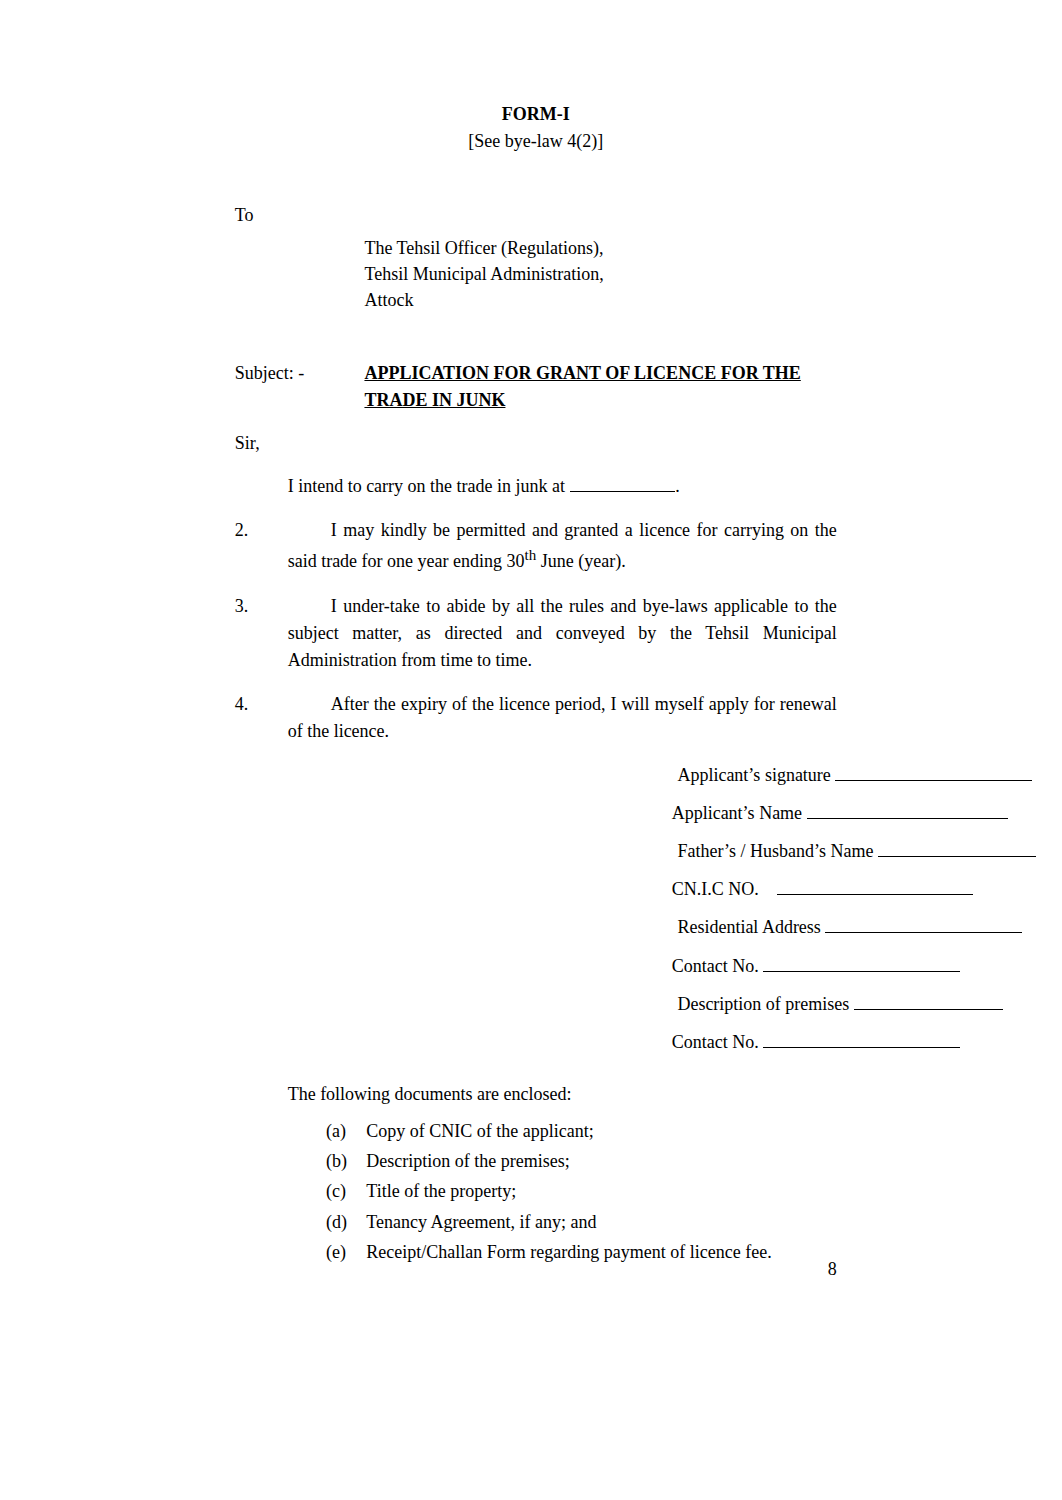FORM-I
[See bye-law 4(2)]
To
The Tehsil Officer (Regulations),
Tehsil Municipal Administration,
Attock
Subject: - APPLICATION FOR GRANT OF LICENCE FOR THE TRADE IN JUNK
Sir,
I intend to carry on the trade in junk at .
2. I may kindly be permitted and granted a licence for carrying on the said trade for one year ending 30th June (year).
3. I under-take to abide by all the rules and bye-laws applicable to the subject matter, as directed and conveyed by the Tehsil Municipal Administration from time to time.
4. After the expiry of the licence period, I will myself apply for renewal of the licence.
Applicant’s signature
Applicant’s Name
Father’s / Husband’s Name
CN.I.C NO.
Residential Address
Contact No.
Description of premises
Contact No.
The following documents are enclosed:
(a) Copy of CNIC of the applicant;
(b) Description of the premises;
(c) Title of the property;
(d) Tenancy Agreement, if any; and
(e) Receipt/Challan Form regarding payment of licence fee.
8